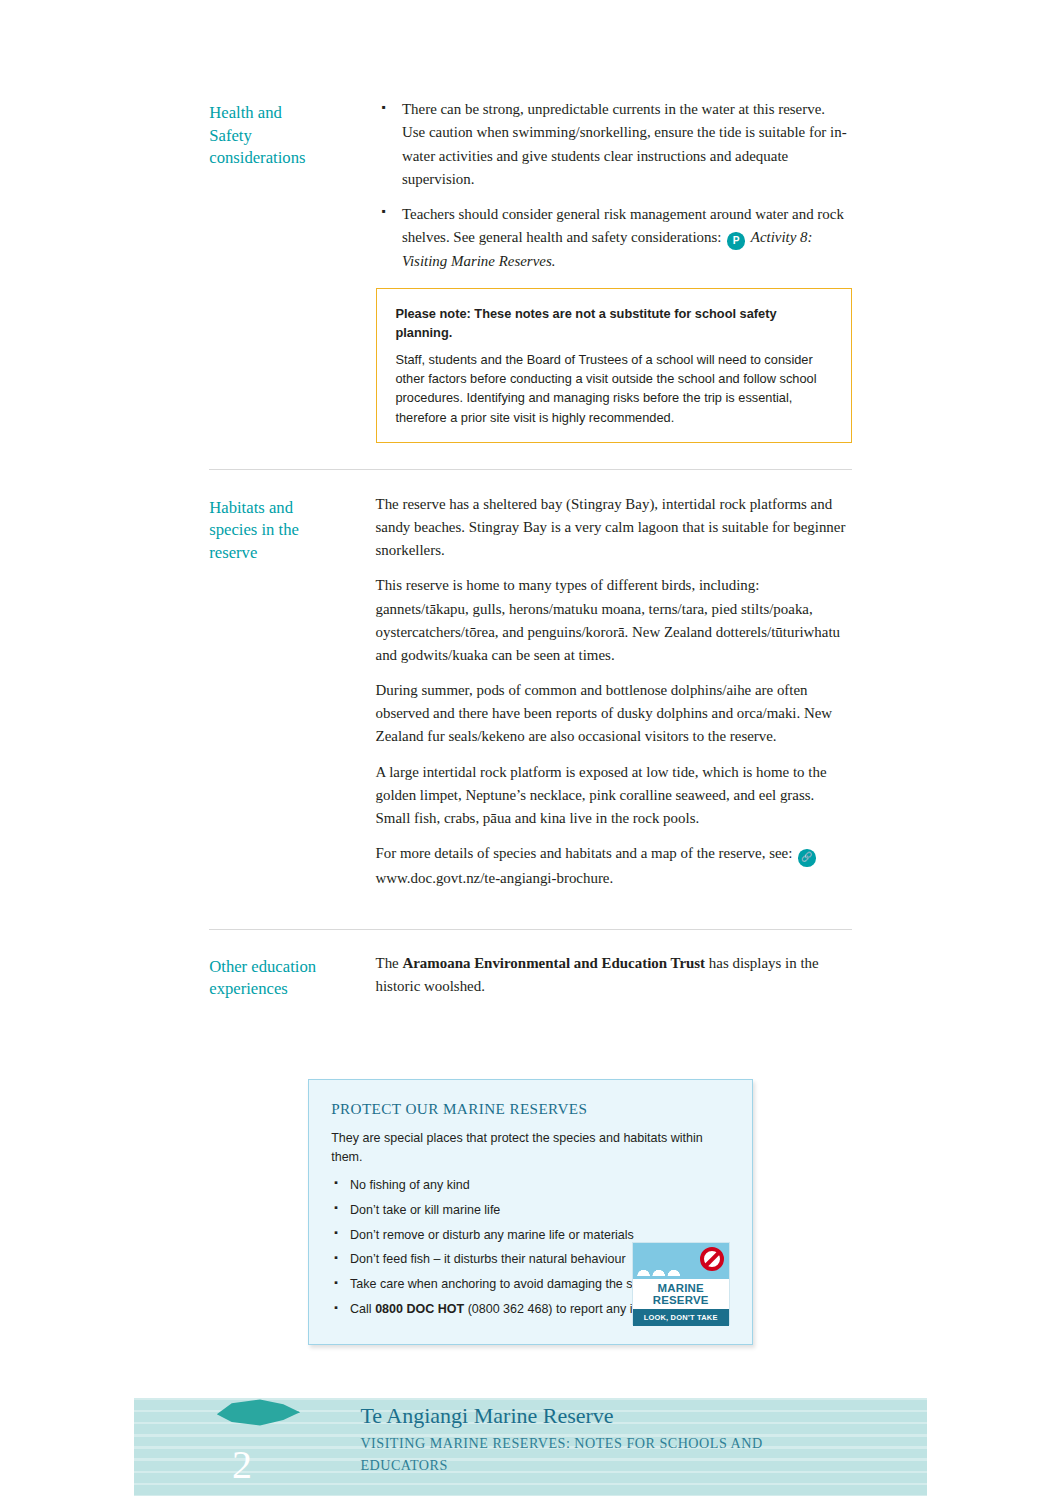Health and
Safety
considerations
There can be strong, unpredictable currents in the water at this reserve. Use caution when swimming/snorkelling, ensure the tide is suitable for in-water activities and give students clear instructions and adequate supervision.
Teachers should consider general risk management around water and rock shelves. See general health and safety considerations: P Activity 8: Visiting Marine Reserves.
Please note: These notes are not a substitute for school safety planning.
Staff, students and the Board of Trustees of a school will need to consider other factors before conducting a visit outside the school and follow school procedures. Identifying and managing risks before the trip is essential, therefore a prior site visit is highly recommended.
Habitats and
species in the
reserve
The reserve has a sheltered bay (Stingray Bay), intertidal rock platforms and sandy beaches. Stingray Bay is a very calm lagoon that is suitable for beginner snorkellers.
This reserve is home to many types of different birds, including: gannets/tākapu, gulls, herons/matuku moana, terns/tara, pied stilts/poaka, oystercatchers/tōrea, and penguins/kororā. New Zealand dotterels/tūturiwhatu and godwits/kuaka can be seen at times.
During summer, pods of common and bottlenose dolphins/aihe are often observed and there have been reports of dusky dolphins and orca/maki. New Zealand fur seals/kekeno are also occasional visitors to the reserve.
A large intertidal rock platform is exposed at low tide, which is home to the golden limpet, Neptune’s necklace, pink coralline seaweed, and eel grass. Small fish, crabs, pāua and kina live in the rock pools.
For more details of species and habitats and a map of the reserve, see: 🔗 www.doc.govt.nz/te-angiangi-brochure.
Other education
experiences
The Aramoana Environmental and Education Trust has displays in the historic woolshed.
PROTECT OUR MARINE RESERVES
They are special places that protect the species and habitats within them.
No fishing of any kind
Don’t take or kill marine life
Don’t remove or disturb any marine life or materials
Don’t feed fish – it disturbs their natural behaviour
Take care when anchoring to avoid damaging the sea floor
Call 0800 DOC HOT (0800 362 468) to report any illegal activity.
MARINE
RESERVE
LOOK, DON’T TAKE
2
Te Angiangi Marine Reserve
Visiting Marine Reserves: Notes for Schools and Educators